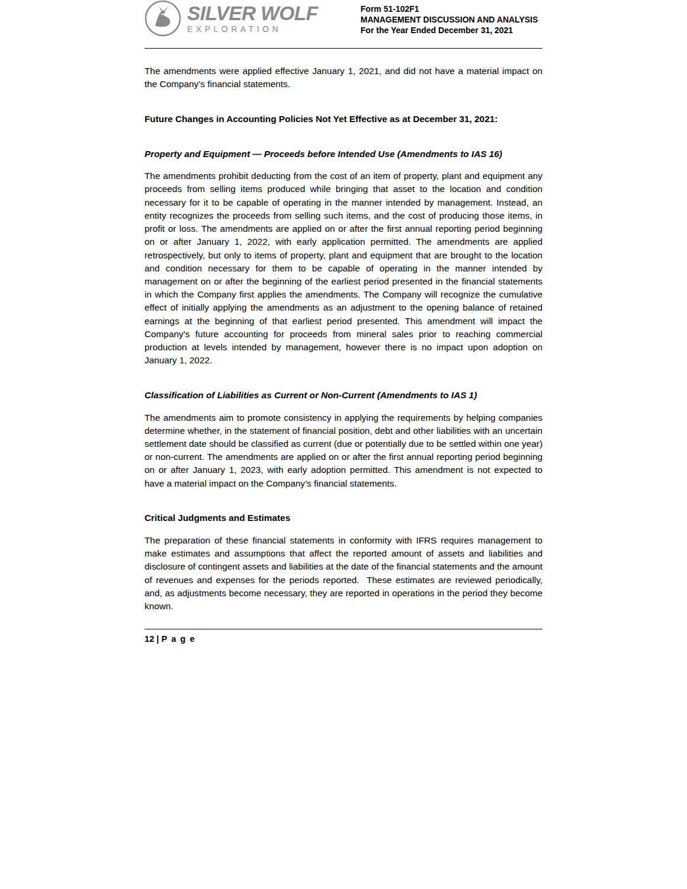SILVER WOLF
EXPLORATION
Form 51-102F1
MANAGEMENT DISCUSSION AND ANALYSIS
For the Year Ended December 31, 2021
The amendments were applied effective January 1, 2021, and did not have a material impact on the Company’s financial statements.
Future Changes in Accounting Policies Not Yet Effective as at December 31, 2021:
Property and Equipment — Proceeds before Intended Use (Amendments to IAS 16)
The amendments prohibit deducting from the cost of an item of property, plant and equipment any proceeds from selling items produced while bringing that asset to the location and condition necessary for it to be capable of operating in the manner intended by management. Instead, an entity recognizes the proceeds from selling such items, and the cost of producing those items, in profit or loss. The amendments are applied on or after the first annual reporting period beginning on or after January 1, 2022, with early application permitted. The amendments are applied retrospectively, but only to items of property, plant and equipment that are brought to the location and condition necessary for them to be capable of operating in the manner intended by management on or after the beginning of the earliest period presented in the financial statements in which the Company first applies the amendments. The Company will recognize the cumulative effect of initially applying the amendments as an adjustment to the opening balance of retained earnings at the beginning of that earliest period presented. This amendment will impact the Company’s future accounting for proceeds from mineral sales prior to reaching commercial production at levels intended by management, however there is no impact upon adoption on January 1, 2022.
Classification of Liabilities as Current or Non-Current (Amendments to IAS 1)
The amendments aim to promote consistency in applying the requirements by helping companies determine whether, in the statement of financial position, debt and other liabilities with an uncertain settlement date should be classified as current (due or potentially due to be settled within one year) or non-current. The amendments are applied on or after the first annual reporting period beginning on or after January 1, 2023, with early adoption permitted. This amendment is not expected to have a material impact on the Company’s financial statements.
Critical Judgments and Estimates
The preparation of these financial statements in conformity with IFRS requires management to make estimates and assumptions that affect the reported amount of assets and liabilities and disclosure of contingent assets and liabilities at the date of the financial statements and the amount of revenues and expenses for the periods reported. These estimates are reviewed periodically, and, as adjustments become necessary, they are reported in operations in the period they become known.
12 | P a g e